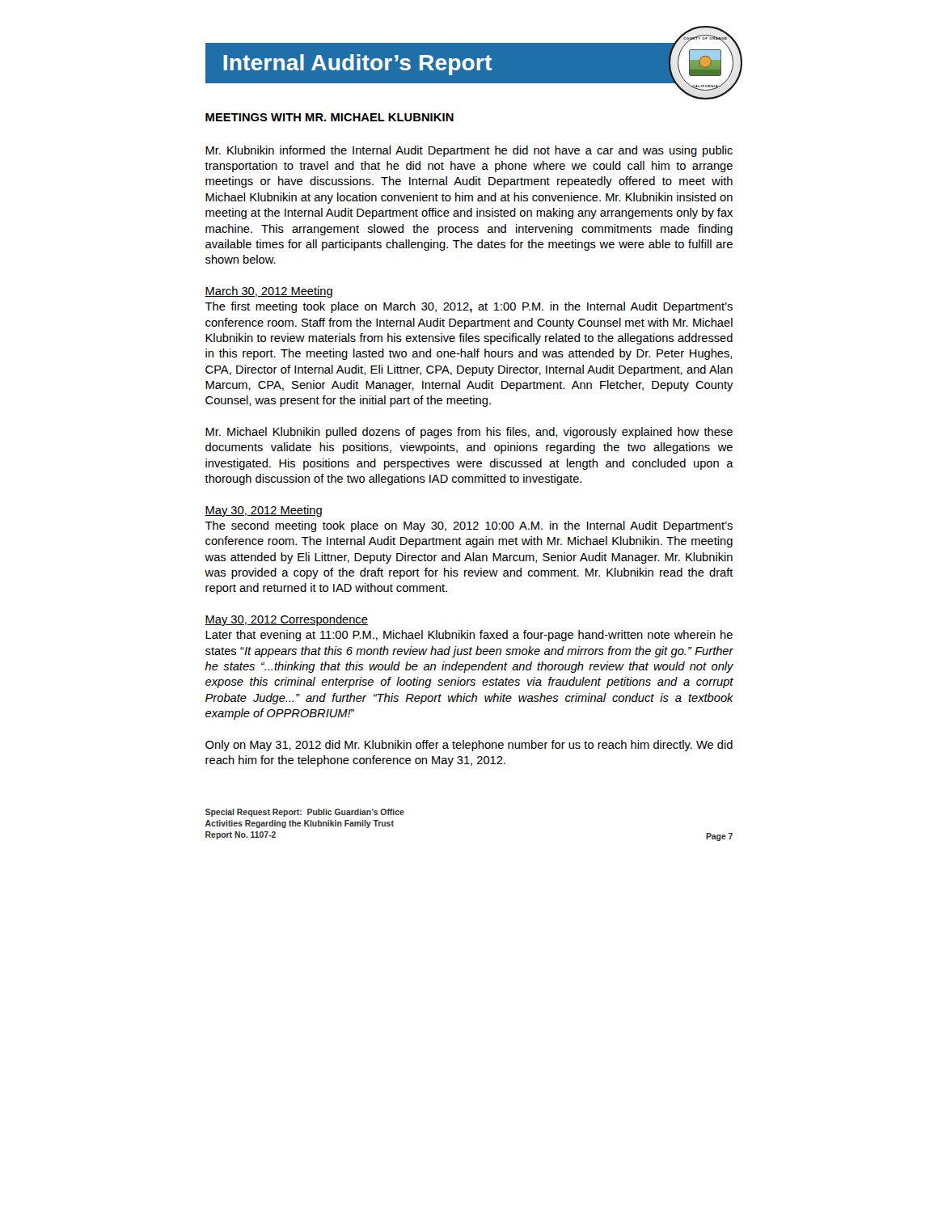Internal Auditor’s Report
COUNTY OF ORANGE
CALIFORNIA
MEETINGS WITH MR. MICHAEL KLUBNIKIN
Mr. Klubnikin informed the Internal Audit Department he did not have a car and was using public transportation to travel and that he did not have a phone where we could call him to arrange meetings or have discussions. The Internal Audit Department repeatedly offered to meet with Michael Klubnikin at any location convenient to him and at his convenience. Mr. Klubnikin insisted on meeting at the Internal Audit Department office and insisted on making any arrangements only by fax machine. This arrangement slowed the process and intervening commitments made finding available times for all participants challenging. The dates for the meetings we were able to fulfill are shown below.
March 30, 2012 Meeting
The first meeting took place on March 30, 2012, at 1:00 P.M. in the Internal Audit Department’s conference room. Staff from the Internal Audit Department and County Counsel met with Mr. Michael Klubnikin to review materials from his extensive files specifically related to the allegations addressed in this report. The meeting lasted two and one-half hours and was attended by Dr. Peter Hughes, CPA, Director of Internal Audit, Eli Littner, CPA, Deputy Director, Internal Audit Department, and Alan Marcum, CPA, Senior Audit Manager, Internal Audit Department. Ann Fletcher, Deputy County Counsel, was present for the initial part of the meeting.
Mr. Michael Klubnikin pulled dozens of pages from his files, and, vigorously explained how these documents validate his positions, viewpoints, and opinions regarding the two allegations we investigated. His positions and perspectives were discussed at length and concluded upon a thorough discussion of the two allegations IAD committed to investigate.
May 30, 2012 Meeting
The second meeting took place on May 30, 2012 10:00 A.M. in the Internal Audit Department’s conference room. The Internal Audit Department again met with Mr. Michael Klubnikin. The meeting was attended by Eli Littner, Deputy Director and Alan Marcum, Senior Audit Manager. Mr. Klubnikin was provided a copy of the draft report for his review and comment. Mr. Klubnikin read the draft report and returned it to IAD without comment.
May 30, 2012 Correspondence
Later that evening at 11:00 P.M., Michael Klubnikin faxed a four-page hand-written note wherein he states “It appears that this 6 month review had just been smoke and mirrors from the git go.” Further he states “...thinking that this would be an independent and thorough review that would not only expose this criminal enterprise of looting seniors estates via fraudulent petitions and a corrupt Probate Judge...” and further “This Report which white washes criminal conduct is a textbook example of OPPROBRIUM!”
Only on May 31, 2012 did Mr. Klubnikin offer a telephone number for us to reach him directly. We did reach him for the telephone conference on May 31, 2012.
Special Request Report: Public Guardian’s Office
Activities Regarding the Klubnikin Family Trust
Report No. 1107-2
Page 7